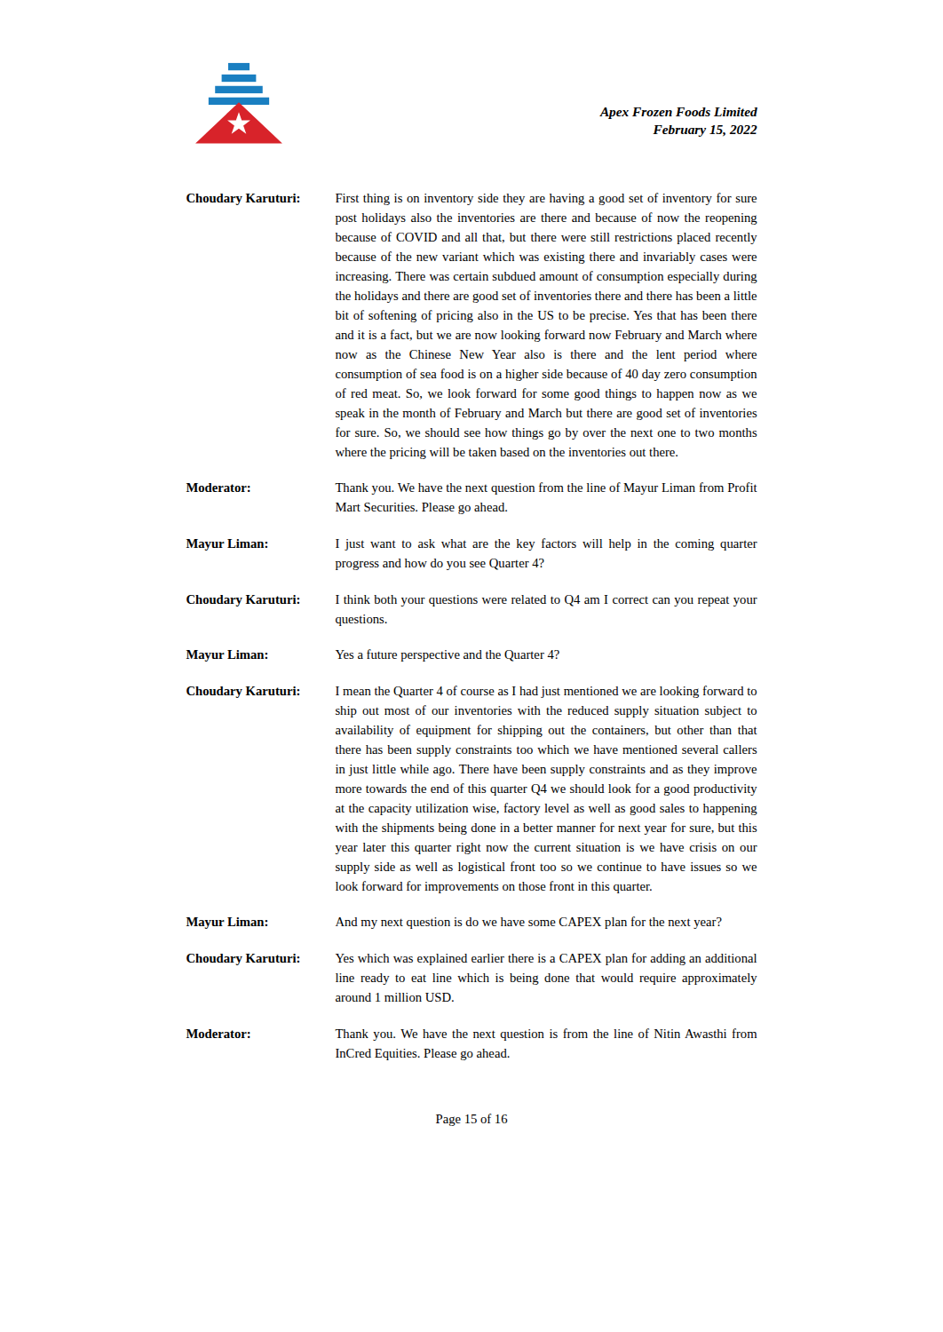Apex Frozen Foods Limited
February 15, 2022
| Choudary Karuturi: | First thing is on inventory side they are having a good set of inventory for sure post holidays also the inventories are there and because of now the reopening because of COVID and all that, but there were still restrictions placed recently because of the new variant which was existing there and invariably cases were increasing. There was certain subdued amount of consumption especially during the holidays and there are good set of inventories there and there has been a little bit of softening of pricing also in the US to be precise. Yes that has been there and it is a fact, but we are now looking forward now February and March where now as the Chinese New Year also is there and the lent period where consumption of sea food is on a higher side because of 40 day zero consumption of red meat. So, we look forward for some good things to happen now as we speak in the month of February and March but there are good set of inventories for sure. So, we should see how things go by over the next one to two months where the pricing will be taken based on the inventories out there. |
| Moderator: | Thank you. We have the next question from the line of Mayur Liman from Profit Mart Securities. Please go ahead. |
| Mayur Liman: | I just want to ask what are the key factors will help in the coming quarter progress and how do you see Quarter 4? |
| Choudary Karuturi: | I think both your questions were related to Q4 am I correct can you repeat your questions. |
| Mayur Liman: | Yes a future perspective and the Quarter 4? |
| Choudary Karuturi: | I mean the Quarter 4 of course as I had just mentioned we are looking forward to ship out most of our inventories with the reduced supply situation subject to availability of equipment for shipping out the containers, but other than that there has been supply constraints too which we have mentioned several callers in just little while ago. There have been supply constraints and as they improve more towards the end of this quarter Q4 we should look for a good productivity at the capacity utilization wise, factory level as well as good sales to happening with the shipments being done in a better manner for next year for sure, but this year later this quarter right now the current situation is we have crisis on our supply side as well as logistical front too so we continue to have issues so we look forward for improvements on those front in this quarter. |
| Mayur Liman: | And my next question is do we have some CAPEX plan for the next year? |
| Choudary Karuturi: | Yes which was explained earlier there is a CAPEX plan for adding an additional line ready to eat line which is being done that would require approximately around 1 million USD. |
| Moderator: | Thank you. We have the next question is from the line of Nitin Awasthi from InCred Equities. Please go ahead. |
Page 15 of 16